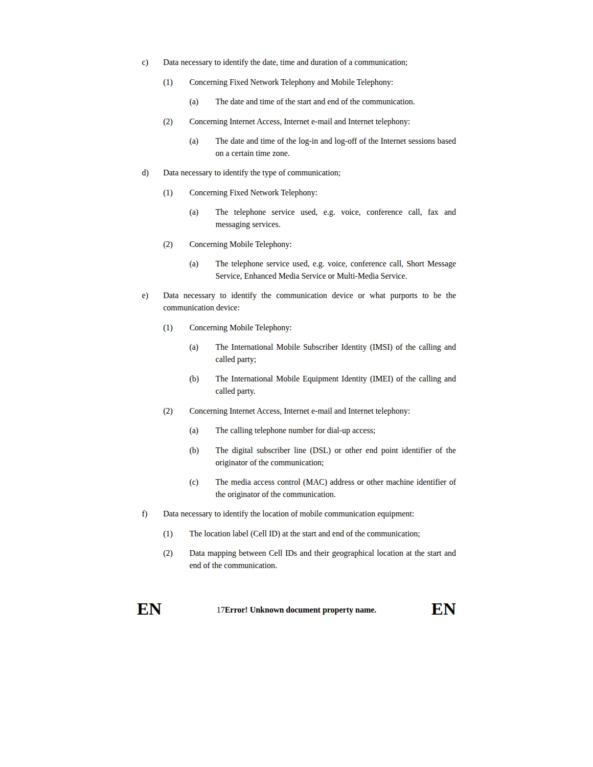c)
Data necessary to identify the date, time and duration of a communication;
(1)
Concerning Fixed Network Telephony and Mobile Telephony:
(a)
The date and time of the start and end of the communication.
(2)
Concerning Internet Access, Internet e-mail and Internet telephony:
(a)
The date and time of the log-in and log-off of the Internet sessions based on a certain time zone.
d)
Data necessary to identify the type of communication;
(1)
Concerning Fixed Network Telephony:
(a)
The telephone service used, e.g. voice, conference call, fax and messaging services.
(2)
Concerning Mobile Telephony:
(a)
The telephone service used, e.g. voice, conference call, Short Message Service, Enhanced Media Service or Multi-Media Service.
e)
Data necessary to identify the communication device or what purports to be the communication device:
(1)
Concerning Mobile Telephony:
(a)
The International Mobile Subscriber Identity (IMSI) of the calling and called party;
(b)
The International Mobile Equipment Identity (IMEI) of the calling and called party.
(2)
Concerning Internet Access, Internet e-mail and Internet telephony:
(a)
The calling telephone number for dial-up access;
(b)
The digital subscriber line (DSL) or other end point identifier of the originator of the communication;
(c)
The media access control (MAC) address or other machine identifier of the originator of the communication.
f)
Data necessary to identify the location of mobile communication equipment:
(1)
The location label (Cell ID) at the start and end of the communication;
(2)
Data mapping between Cell IDs and their geographical location at the start and end of the communication.
EN
17 Error! Unknown document property name.
EN